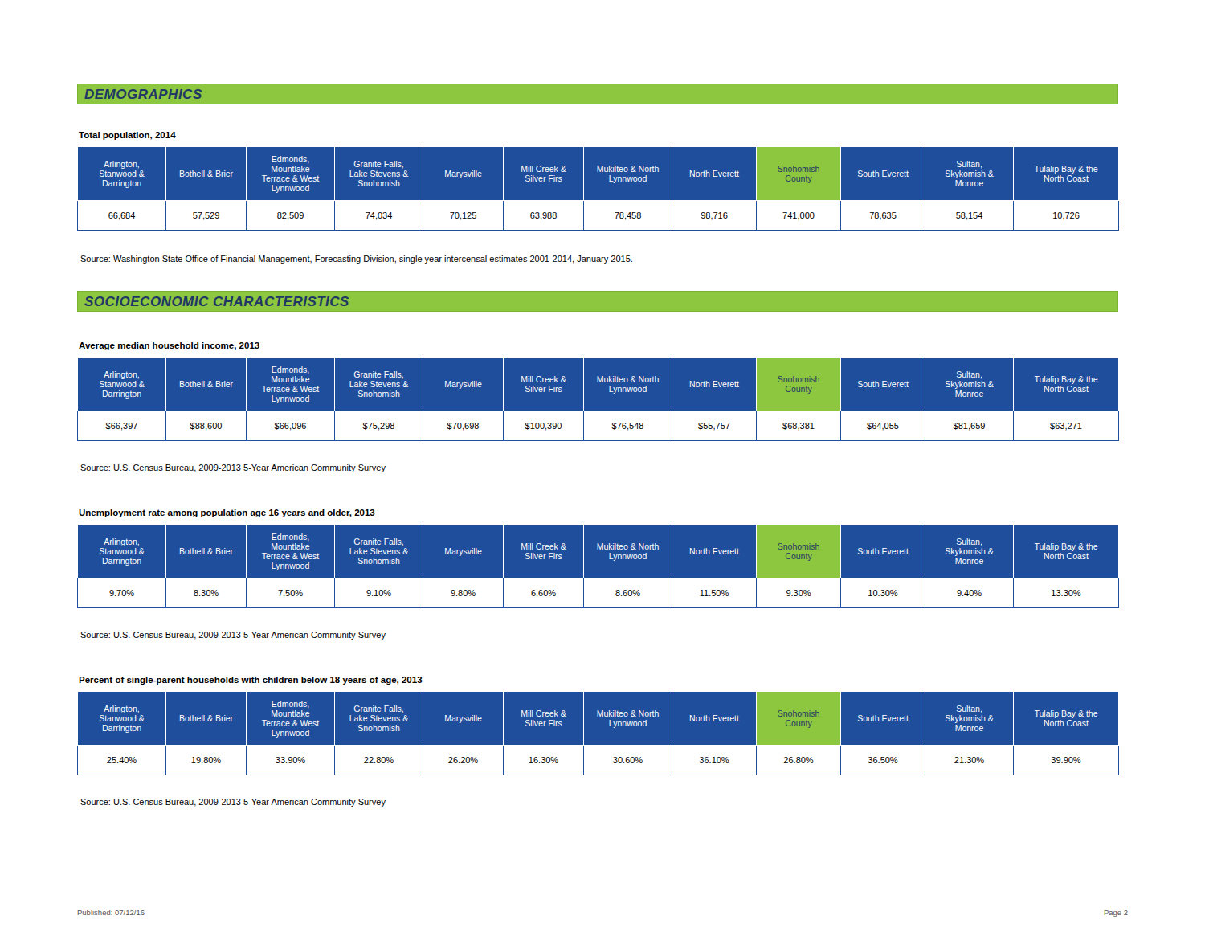DEMOGRAPHICS
Total population, 2014
| Arlington, Stanwood & Darrington | Bothell & Brier | Edmonds, Mountlake Terrace & West Lynnwood | Granite Falls, Lake Stevens & Snohomish | Marysville | Mill Creek & Silver Firs | Mukilteo & North Lynnwood | North Everett | Snohomish County | South Everett | Sultan, Skykomish & Monroe | Tulalip Bay & the North Coast |
| --- | --- | --- | --- | --- | --- | --- | --- | --- | --- | --- | --- |
| 66,684 | 57,529 | 82,509 | 74,034 | 70,125 | 63,988 | 78,458 | 98,716 | 741,000 | 78,635 | 58,154 | 10,726 |
Source: Washington State Office of Financial Management, Forecasting Division, single year intercensal estimates 2001-2014, January 2015.
SOCIOECONOMIC CHARACTERISTICS
Average median household income, 2013
| Arlington, Stanwood & Darrington | Bothell & Brier | Edmonds, Mountlake Terrace & West Lynnwood | Granite Falls, Lake Stevens & Snohomish | Marysville | Mill Creek & Silver Firs | Mukilteo & North Lynnwood | North Everett | Snohomish County | South Everett | Sultan, Skykomish & Monroe | Tulalip Bay & the North Coast |
| --- | --- | --- | --- | --- | --- | --- | --- | --- | --- | --- | --- |
| $66,397 | $88,600 | $66,096 | $75,298 | $70,698 | $100,390 | $76,548 | $55,757 | $68,381 | $64,055 | $81,659 | $63,271 |
Source: U.S. Census Bureau, 2009-2013 5-Year American Community Survey
Unemployment rate among population age 16 years and older, 2013
| Arlington, Stanwood & Darrington | Bothell & Brier | Edmonds, Mountlake Terrace & West Lynnwood | Granite Falls, Lake Stevens & Snohomish | Marysville | Mill Creek & Silver Firs | Mukilteo & North Lynnwood | North Everett | Snohomish County | South Everett | Sultan, Skykomish & Monroe | Tulalip Bay & the North Coast |
| --- | --- | --- | --- | --- | --- | --- | --- | --- | --- | --- | --- |
| 9.70% | 8.30% | 7.50% | 9.10% | 9.80% | 6.60% | 8.60% | 11.50% | 9.30% | 10.30% | 9.40% | 13.30% |
Source: U.S. Census Bureau, 2009-2013 5-Year American Community Survey
Percent of single-parent households with children below 18 years of age, 2013
| Arlington, Stanwood & Darrington | Bothell & Brier | Edmonds, Mountlake Terrace & West Lynnwood | Granite Falls, Lake Stevens & Snohomish | Marysville | Mill Creek & Silver Firs | Mukilteo & North Lynnwood | North Everett | Snohomish County | South Everett | Sultan, Skykomish & Monroe | Tulalip Bay & the North Coast |
| --- | --- | --- | --- | --- | --- | --- | --- | --- | --- | --- | --- |
| 25.40% | 19.80% | 33.90% | 22.80% | 26.20% | 16.30% | 30.60% | 36.10% | 26.80% | 36.50% | 21.30% | 39.90% |
Source: U.S. Census Bureau, 2009-2013 5-Year American Community Survey
Published: 07/12/16
Page 2